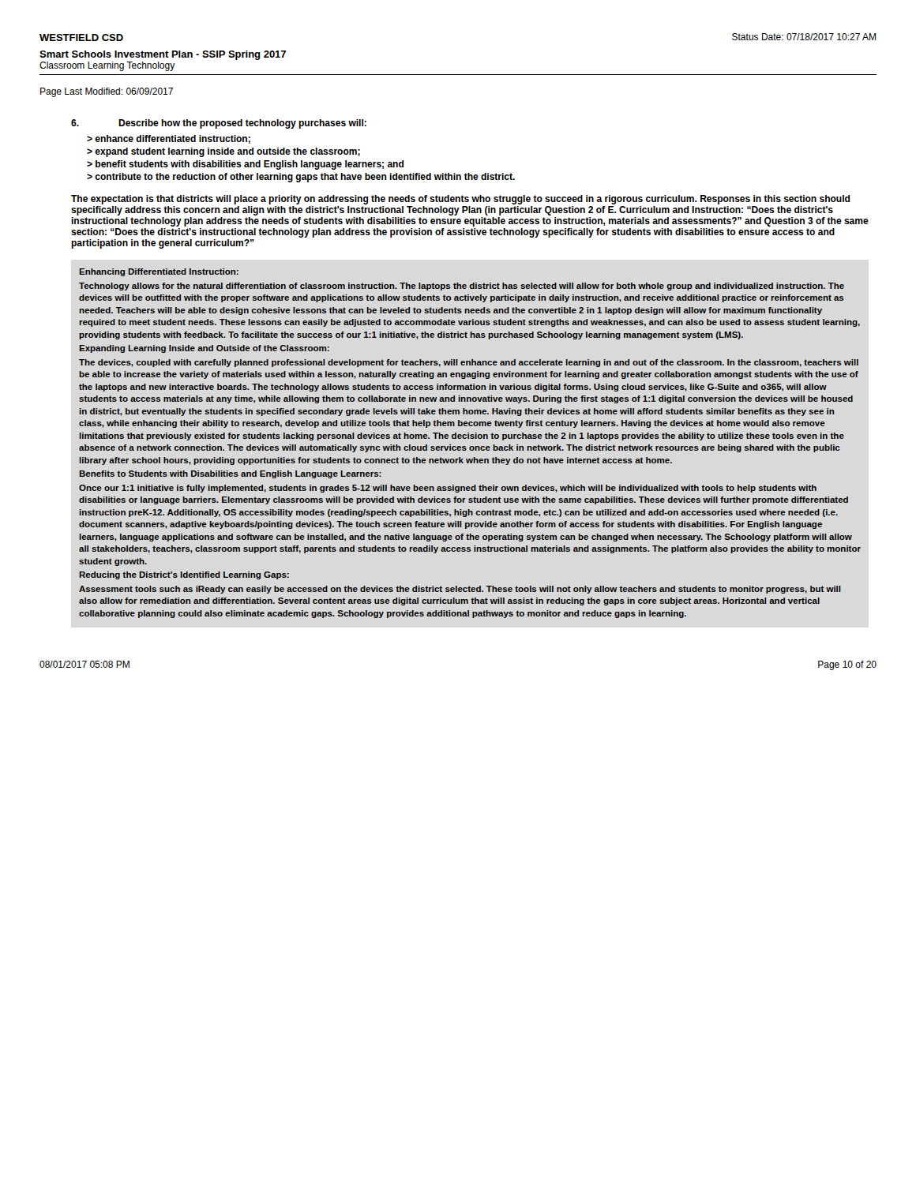WESTFIELD CSD
Status Date: 07/18/2017 10:27 AM
Smart Schools Investment Plan - SSIP Spring 2017
Classroom Learning Technology
Page Last Modified: 06/09/2017
6. Describe how the proposed technology purchases will:
enhance differentiated instruction;
expand student learning inside and outside the classroom;
benefit students with disabilities and English language learners; and
contribute to the reduction of other learning gaps that have been identified within the district.
The expectation is that districts will place a priority on addressing the needs of students who struggle to succeed in a rigorous curriculum. Responses in this section should specifically address this concern and align with the district's Instructional Technology Plan (in particular Question 2 of E. Curriculum and Instruction: “Does the district's instructional technology plan address the needs of students with disabilities to ensure equitable access to instruction, materials and assessments?” and Question 3 of the same section: “Does the district's instructional technology plan address the provision of assistive technology specifically for students with disabilities to ensure access to and participation in the general curriculum?”
Enhancing Differentiated Instruction:
Technology allows for the natural differentiation of classroom instruction. The laptops the district has selected will allow for both whole group and individualized instruction. The devices will be outfitted with the proper software and applications to allow students to actively participate in daily instruction, and receive additional practice or reinforcement as needed. Teachers will be able to design cohesive lessons that can be leveled to students needs and the convertible 2 in 1 laptop design will allow for maximum functionality required to meet student needs. These lessons can easily be adjusted to accommodate various student strengths and weaknesses, and can also be used to assess student learning, providing students with feedback. To facilitate the success of our 1:1 initiative, the district has purchased Schoology learning management system (LMS).
Expanding Learning Inside and Outside of the Classroom:
The devices, coupled with carefully planned professional development for teachers, will enhance and accelerate learning in and out of the classroom. In the classroom, teachers will be able to increase the variety of materials used within a lesson, naturally creating an engaging environment for learning and greater collaboration amongst students with the use of the laptops and new interactive boards. The technology allows students to access information in various digital forms. Using cloud services, like G-Suite and o365, will allow students to access materials at any time, while allowing them to collaborate in new and innovative ways. During the first stages of 1:1 digital conversion the devices will be housed in district, but eventually the students in specified secondary grade levels will take them home. Having their devices at home will afford students similar benefits as they see in class, while enhancing their ability to research, develop and utilize tools that help them become twenty first century learners. Having the devices at home would also remove limitations that previously existed for students lacking personal devices at home. The decision to purchase the 2 in 1 laptops provides the ability to utilize these tools even in the absence of a network connection. The devices will automatically sync with cloud services once back in network. The district network resources are being shared with the public library after school hours, providing opportunities for students to connect to the network when they do not have internet access at home.
Benefits to Students with Disabilities and English Language Learners:
Once our 1:1 initiative is fully implemented, students in grades 5-12 will have been assigned their own devices, which will be individualized with tools to help students with disabilities or language barriers. Elementary classrooms will be provided with devices for student use with the same capabilities. These devices will further promote differentiated instruction preK-12. Additionally, OS accessibility modes (reading/speech capabilities, high contrast mode, etc.) can be utilized and add-on accessories used where needed (i.e. document scanners, adaptive keyboards/pointing devices). The touch screen feature will provide another form of access for students with disabilities. For English language learners, language applications and software can be installed, and the native language of the operating system can be changed when necessary. The Schoology platform will allow all stakeholders, teachers, classroom support staff, parents and students to readily access instructional materials and assignments. The platform also provides the ability to monitor student growth.
Reducing the District's Identified Learning Gaps:
Assessment tools such as iReady can easily be accessed on the devices the district selected. These tools will not only allow teachers and students to monitor progress, but will also allow for remediation and differentiation. Several content areas use digital curriculum that will assist in reducing the gaps in core subject areas. Horizontal and vertical collaborative planning could also eliminate academic gaps. Schoology provides additional pathways to monitor and reduce gaps in learning.
08/01/2017 05:08 PM
Page 10 of 20